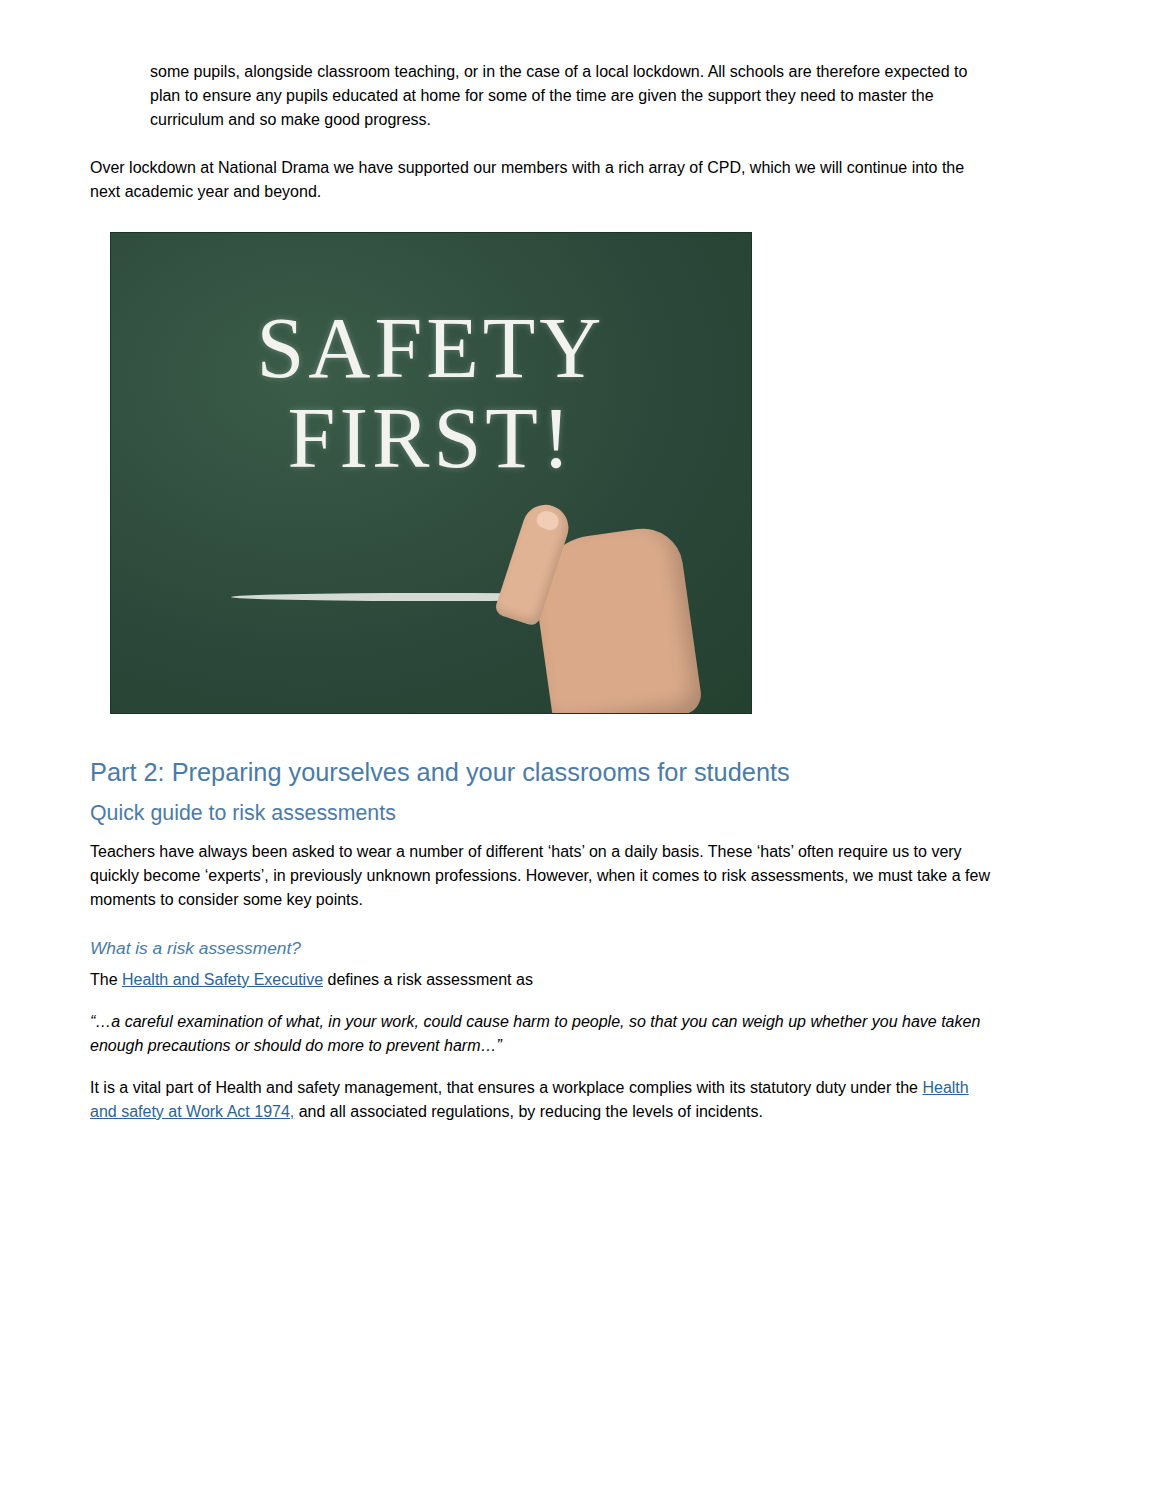some pupils, alongside classroom teaching, or in the case of a local lockdown. All schools are therefore expected to plan to ensure any pupils educated at home for some of the time are given the support they need to master the curriculum and so make good progress.
Over lockdown at National Drama we have supported our members with a rich array of CPD, which we will continue into the next academic year and beyond.
SAFETY
FIRST!
Part 2: Preparing yourselves and your classrooms for students
Quick guide to risk assessments
Teachers have always been asked to wear a number of different ‘hats’ on a daily basis. These ‘hats’ often require us to very quickly become ‘experts’, in previously unknown professions. However, when it comes to risk assessments, we must take a few moments to consider some key points.
What is a risk assessment?
The Health and Safety Executive defines a risk assessment as
“…a careful examination of what, in your work, could cause harm to people, so that you can weigh up whether you have taken enough precautions or should do more to prevent harm…”
It is a vital part of Health and safety management, that ensures a workplace complies with its statutory duty under the Health and safety at Work Act 1974, and all associated regulations, by reducing the levels of incidents.